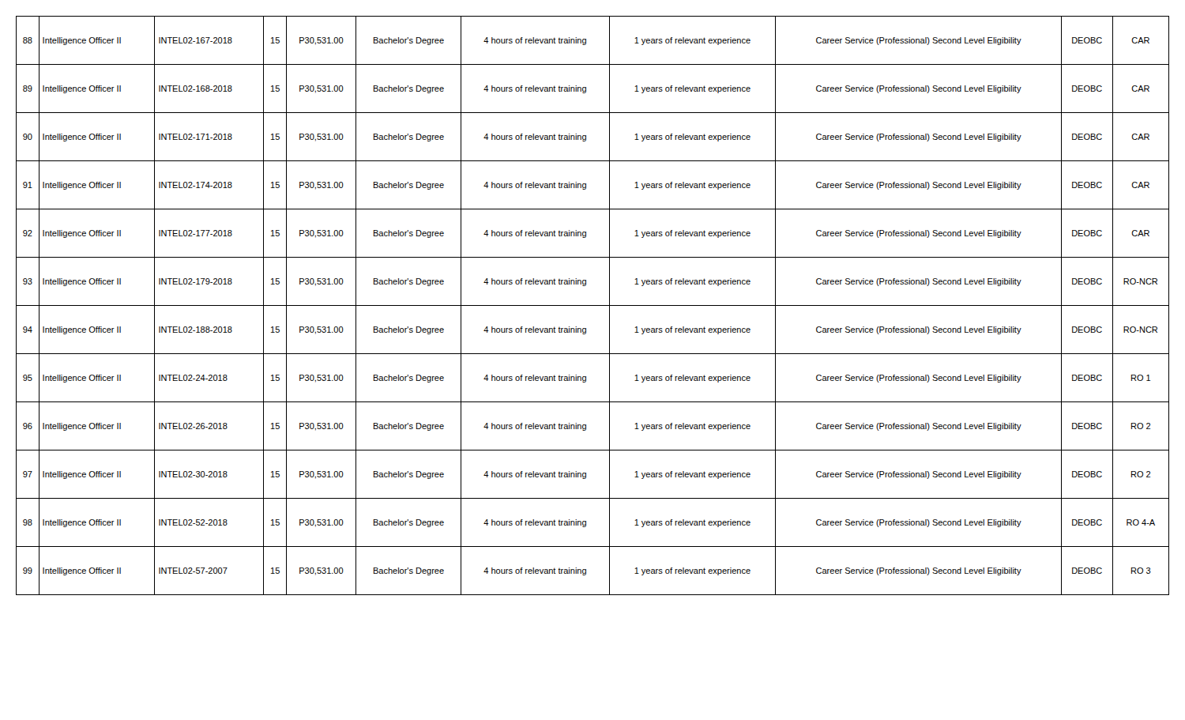| 88 | Intelligence Officer II | INTEL02-167-2018 | 15 | P30,531.00 | Bachelor's Degree | 4 hours of relevant training | 1 years of relevant experience | Career Service (Professional) Second Level Eligibility | DEOBC | CAR |
| 89 | Intelligence Officer II | INTEL02-168-2018 | 15 | P30,531.00 | Bachelor's Degree | 4 hours of relevant training | 1 years of relevant experience | Career Service (Professional) Second Level Eligibility | DEOBC | CAR |
| 90 | Intelligence Officer II | INTEL02-171-2018 | 15 | P30,531.00 | Bachelor's Degree | 4 hours of relevant training | 1 years of relevant experience | Career Service (Professional) Second Level Eligibility | DEOBC | CAR |
| 91 | Intelligence Officer II | INTEL02-174-2018 | 15 | P30,531.00 | Bachelor's Degree | 4 hours of relevant training | 1 years of relevant experience | Career Service (Professional) Second Level Eligibility | DEOBC | CAR |
| 92 | Intelligence Officer II | INTEL02-177-2018 | 15 | P30,531.00 | Bachelor's Degree | 4 hours of relevant training | 1 years of relevant experience | Career Service (Professional) Second Level Eligibility | DEOBC | CAR |
| 93 | Intelligence Officer II | INTEL02-179-2018 | 15 | P30,531.00 | Bachelor's Degree | 4 hours of relevant training | 1 years of relevant experience | Career Service (Professional) Second Level Eligibility | DEOBC | RO-NCR |
| 94 | Intelligence Officer II | INTEL02-188-2018 | 15 | P30,531.00 | Bachelor's Degree | 4 hours of relevant training | 1 years of relevant experience | Career Service (Professional) Second Level Eligibility | DEOBC | RO-NCR |
| 95 | Intelligence Officer II | INTEL02-24-2018 | 15 | P30,531.00 | Bachelor's Degree | 4 hours of relevant training | 1 years of relevant experience | Career Service (Professional) Second Level Eligibility | DEOBC | RO 1 |
| 96 | Intelligence Officer II | INTEL02-26-2018 | 15 | P30,531.00 | Bachelor's Degree | 4 hours of relevant training | 1 years of relevant experience | Career Service (Professional) Second Level Eligibility | DEOBC | RO 2 |
| 97 | Intelligence Officer II | INTEL02-30-2018 | 15 | P30,531.00 | Bachelor's Degree | 4 hours of relevant training | 1 years of relevant experience | Career Service (Professional) Second Level Eligibility | DEOBC | RO 2 |
| 98 | Intelligence Officer II | INTEL02-52-2018 | 15 | P30,531.00 | Bachelor's Degree | 4 hours of relevant training | 1 years of relevant experience | Career Service (Professional) Second Level Eligibility | DEOBC | RO 4-A |
| 99 | Intelligence Officer II | INTEL02-57-2007 | 15 | P30,531.00 | Bachelor's Degree | 4 hours of relevant training | 1 years of relevant experience | Career Service (Professional) Second Level Eligibility | DEOBC | RO 3 |